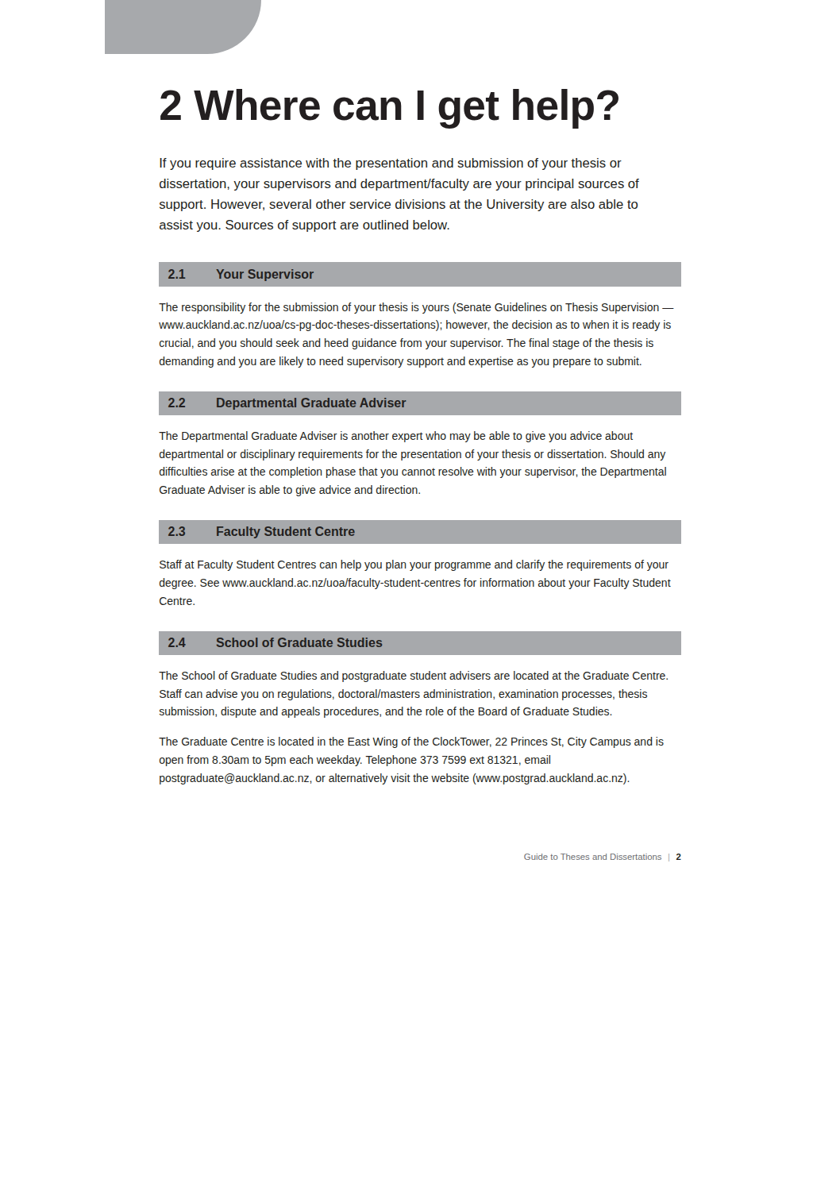2 Where can I get help?
If you require assistance with the presentation and submission of your thesis or dissertation, your supervisors and department/faculty are your principal sources of support. However, several other service divisions at the University are also able to assist you. Sources of support are outlined below.
2.1 Your Supervisor
The responsibility for the submission of your thesis is yours (Senate Guidelines on Thesis Supervision — www.auckland.ac.nz/uoa/cs-pg-doc-theses-dissertations); however, the decision as to when it is ready is crucial, and you should seek and heed guidance from your supervisor. The final stage of the thesis is demanding and you are likely to need supervisory support and expertise as you prepare to submit.
2.2 Departmental Graduate Adviser
The Departmental Graduate Adviser is another expert who may be able to give you advice about departmental or disciplinary requirements for the presentation of your thesis or dissertation. Should any difficulties arise at the completion phase that you cannot resolve with your supervisor, the Departmental Graduate Adviser is able to give advice and direction.
2.3 Faculty Student Centre
Staff at Faculty Student Centres can help you plan your programme and clarify the requirements of your degree. See www.auckland.ac.nz/uoa/faculty-student-centres for information about your Faculty Student Centre.
2.4 School of Graduate Studies
The School of Graduate Studies and postgraduate student advisers are located at the Graduate Centre. Staff can advise you on regulations, doctoral/masters administration, examination processes, thesis submission, dispute and appeals procedures, and the role of the Board of Graduate Studies.
The Graduate Centre is located in the East Wing of the ClockTower, 22 Princes St, City Campus and is open from 8.30am to 5pm each weekday. Telephone 373 7599 ext 81321, email postgraduate@auckland.ac.nz, or alternatively visit the website (www.postgrad.auckland.ac.nz).
Guide to Theses and Dissertations|2